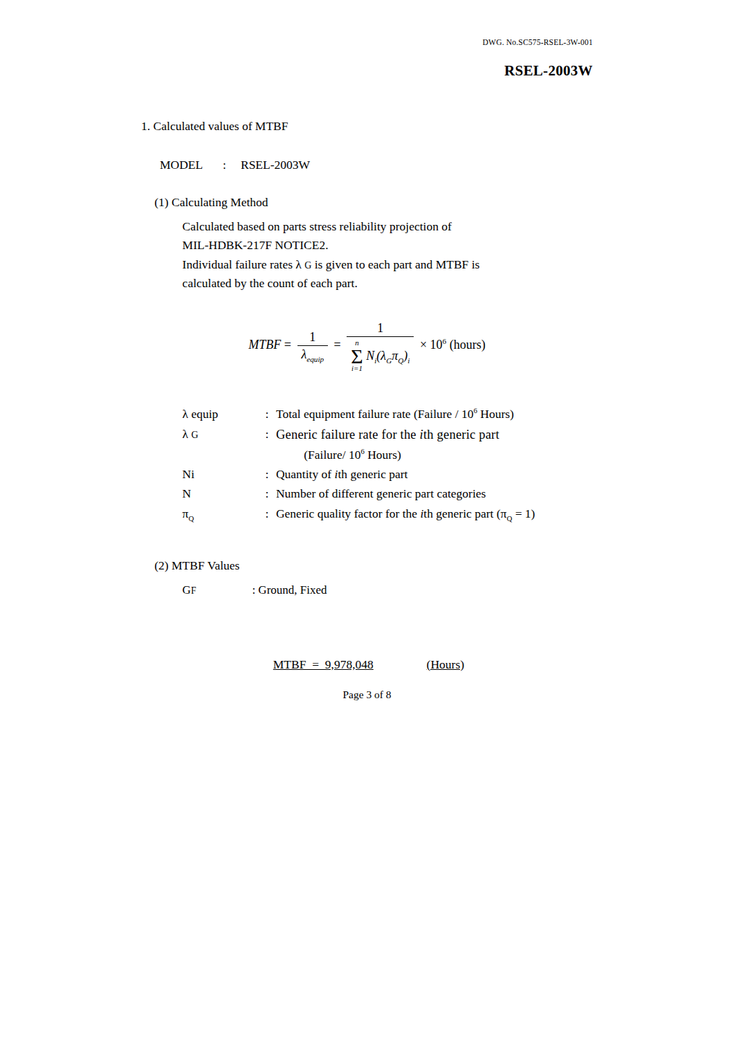DWG. No.SC575-RSEL-3W-001
RSEL-2003W
1. Calculated values of MTBF
MODEL: RSEL-2003W
(1) Calculating Method
Calculated based on parts stress reliability projection of
MIL-HDBK-217F NOTICE2.
Individual failure rates λ G is given to each part and MTBF is
calculated by the count of each part.
MTBF = 1 λequip = 1 n Σ i=1 Ni(λGπQ)i × 106 (hours)
| λ equip | : | Total equipment failure rate (Failure / 10 6 Hours) |
| λ G | : | Generic failure rate for the i th generic part |
| | | (Failure/ 10 6 Hours) |
| Ni | : | Quantity of i th generic part |
| N | : | Number of different generic part categories |
| π Q | : | Generic quality factor for the i th generic part (π Q = 1) |
(2) MTBF Values
GF: Ground, Fixed
MTBF = 9,978,048(Hours)
Page 3 of 8